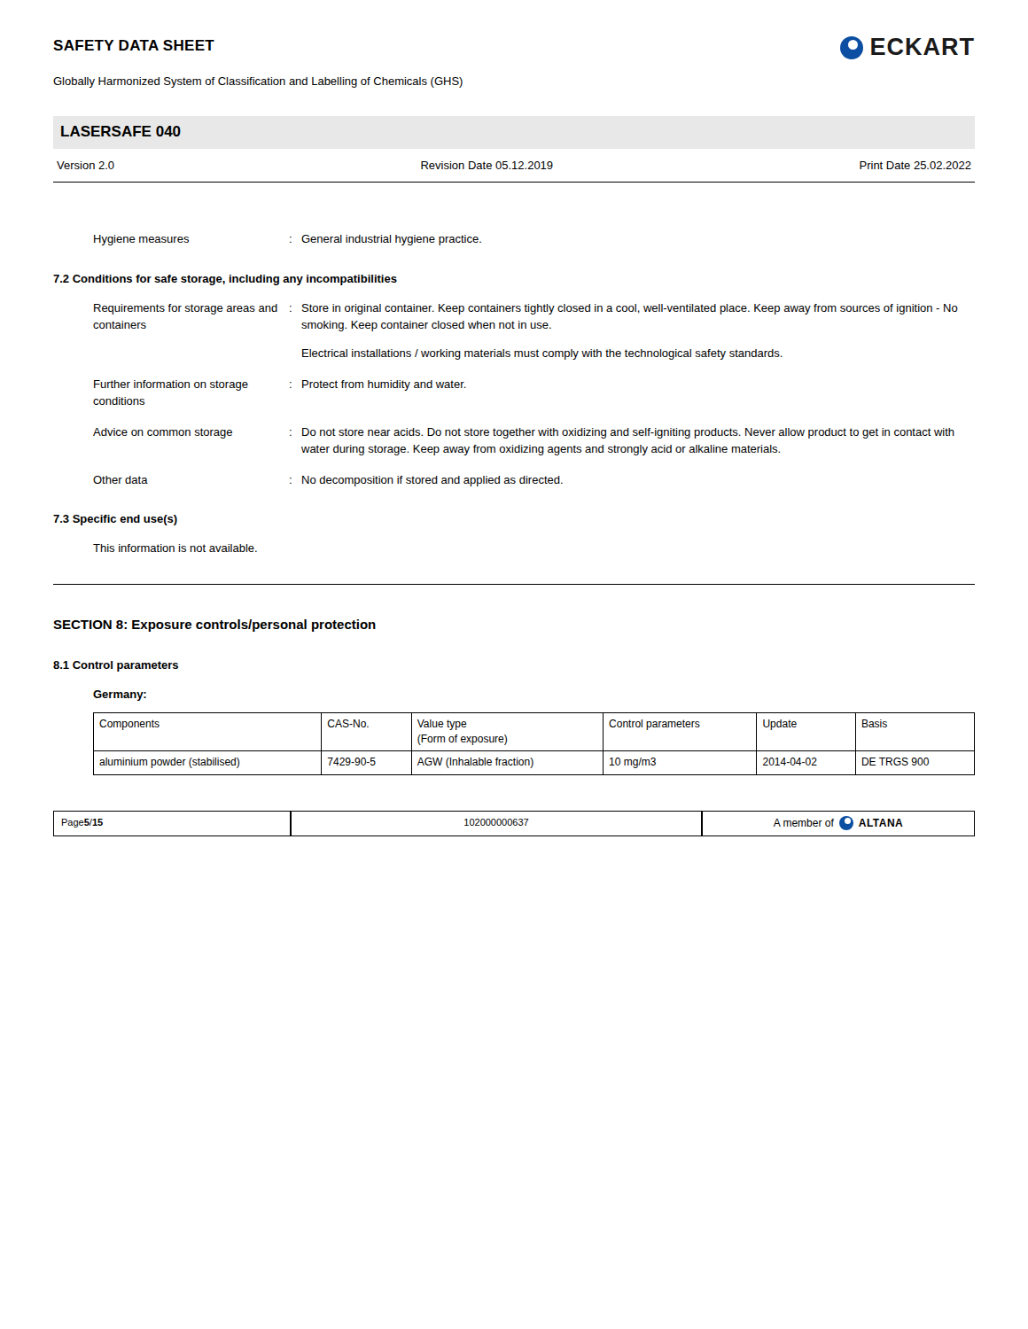SAFETY DATA SHEET
Globally Harmonized System of Classification and Labelling of Chemicals (GHS)
ECKART
LASERSAFE 040
Version 2.0 Revision Date 05.12.2019 Print Date 25.02.2022
Hygiene measures
:
General industrial hygiene practice.
7.2 Conditions for safe storage, including any incompatibilities
Requirements for storage areas and containers
:
Store in original container. Keep containers tightly closed in a cool, well-ventilated place. Keep away from sources of ignition - No smoking. Keep container closed when not in use.
Electrical installations / working materials must comply with the technological safety standards.
Further information on storage conditions
:
Protect from humidity and water.
Advice on common storage
:
Do not store near acids. Do not store together with oxidizing and self-igniting products. Never allow product to get in contact with water during storage. Keep away from oxidizing agents and strongly acid or alkaline materials.
Other data
:
No decomposition if stored and applied as directed.
7.3 Specific end use(s)
This information is not available.
SECTION 8: Exposure controls/personal protection
8.1 Control parameters
Germany:
| Components | CAS-No. | Value type (Form of exposure) | Control parameters | Update | Basis |
| --- | --- | --- | --- | --- | --- |
| aluminium powder (stabilised) | 7429-90-5 | AGW (Inhalable fraction) | 10 mg/m3 | 2014-04-02 | DE TRGS 900 |
Page 5 / 15
102000000637
A member of ALTANA